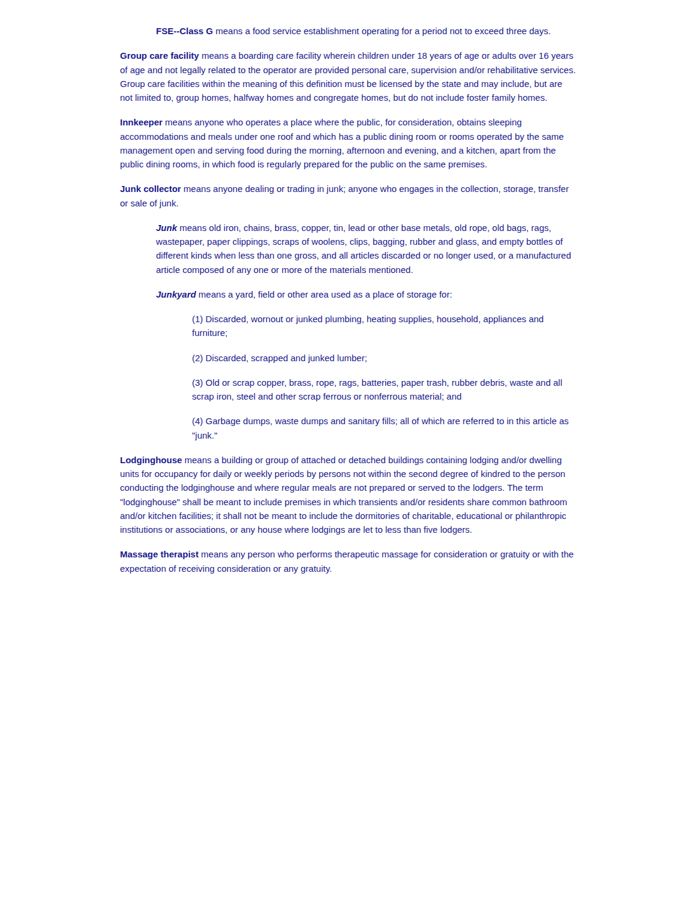FSE--Class G means a food service establishment operating for a period not to exceed three days.
Group care facility means a boarding care facility wherein children under 18 years of age or adults over 16 years of age and not legally related to the operator are provided personal care, supervision and/or rehabilitative services. Group care facilities within the meaning of this definition must be licensed by the state and may include, but are not limited to, group homes, halfway homes and congregate homes, but do not include foster family homes.
Innkeeper means anyone who operates a place where the public, for consideration, obtains sleeping accommodations and meals under one roof and which has a public dining room or rooms operated by the same management open and serving food during the morning, afternoon and evening, and a kitchen, apart from the public dining rooms, in which food is regularly prepared for the public on the same premises.
Junk collector means anyone dealing or trading in junk; anyone who engages in the collection, storage, transfer or sale of junk.
Junk means old iron, chains, brass, copper, tin, lead or other base metals, old rope, old bags, rags, wastepaper, paper clippings, scraps of woolens, clips, bagging, rubber and glass, and empty bottles of different kinds when less than one gross, and all articles discarded or no longer used, or a manufactured article composed of any one or more of the materials mentioned.
Junkyard means a yard, field or other area used as a place of storage for:
(1) Discarded, wornout or junked plumbing, heating supplies, household, appliances and furniture;
(2) Discarded, scrapped and junked lumber;
(3) Old or scrap copper, brass, rope, rags, batteries, paper trash, rubber debris, waste and all scrap iron, steel and other scrap ferrous or nonferrous material; and
(4) Garbage dumps, waste dumps and sanitary fills; all of which are referred to in this article as "junk."
Lodginghouse means a building or group of attached or detached buildings containing lodging and/or dwelling units for occupancy for daily or weekly periods by persons not within the second degree of kindred to the person conducting the lodginghouse and where regular meals are not prepared or served to the lodgers. The term "lodginghouse" shall be meant to include premises in which transients and/or residents share common bathroom and/or kitchen facilities; it shall not be meant to include the dormitories of charitable, educational or philanthropic institutions or associations, or any house where lodgings are let to less than five lodgers.
Massage therapist means any person who performs therapeutic massage for consideration or gratuity or with the expectation of receiving consideration or any gratuity.